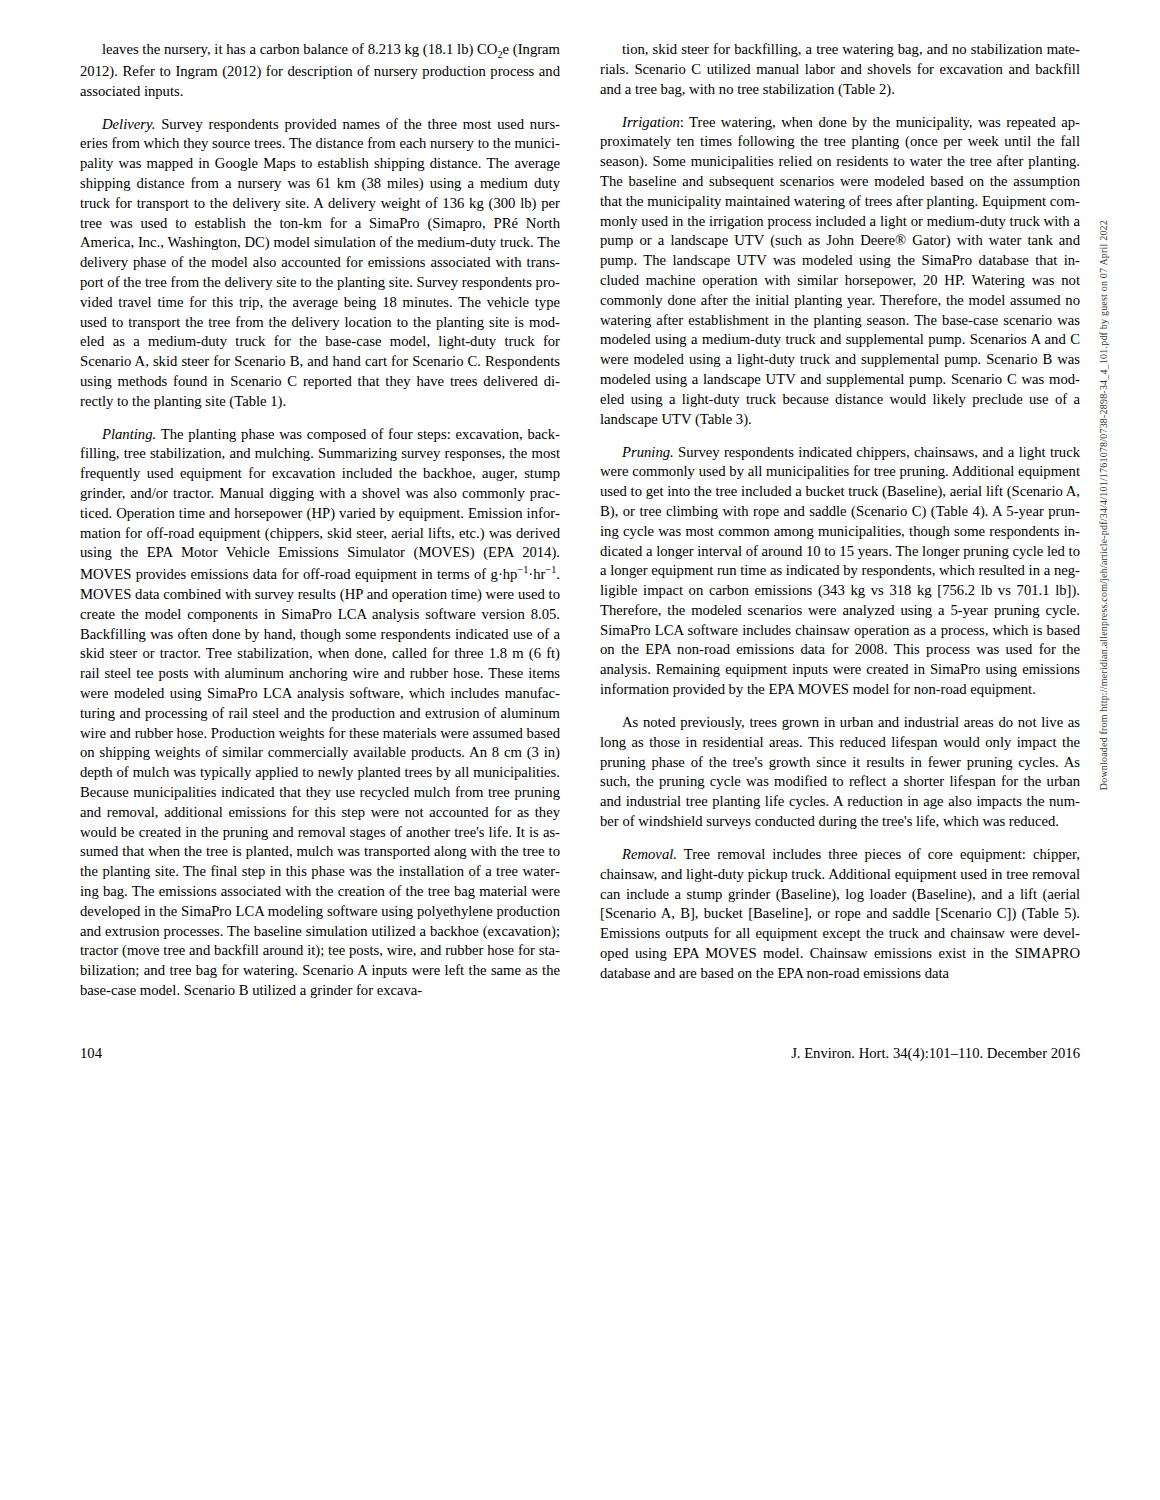Downloaded from http://meridian.allenpress.com/jeh/article-pdf/34/4/101/1761078/0738-2898-34_4_101.pdf by guest on 07 April 2022
leaves the nursery, it has a carbon balance of 8.213 kg (18.1 lb) CO2e (Ingram 2012). Refer to Ingram (2012) for description of nursery production process and associated inputs.
Delivery. Survey respondents provided names of the three most used nurseries from which they source trees. The distance from each nursery to the municipality was mapped in Google Maps to establish shipping distance. The average shipping distance from a nursery was 61 km (38 miles) using a medium duty truck for transport to the delivery site. A delivery weight of 136 kg (300 lb) per tree was used to establish the ton-km for a SimaPro (Simapro, PRé North America, Inc., Washington, DC) model simulation of the medium-duty truck. The delivery phase of the model also accounted for emissions associated with transport of the tree from the delivery site to the planting site. Survey respondents provided travel time for this trip, the average being 18 minutes. The vehicle type used to transport the tree from the delivery location to the planting site is modeled as a medium-duty truck for the base-case model, light-duty truck for Scenario A, skid steer for Scenario B, and hand cart for Scenario C. Respondents using methods found in Scenario C reported that they have trees delivered directly to the planting site (Table 1).
Planting. The planting phase was composed of four steps: excavation, backfilling, tree stabilization, and mulching. Summarizing survey responses, the most frequently used equipment for excavation included the backhoe, auger, stump grinder, and/or tractor. Manual digging with a shovel was also commonly practiced. Operation time and horsepower (HP) varied by equipment. Emission information for off-road equipment (chippers, skid steer, aerial lifts, etc.) was derived using the EPA Motor Vehicle Emissions Simulator (MOVES) (EPA 2014). MOVES provides emissions data for off-road equipment in terms of g·hp−1·hr−1. MOVES data combined with survey results (HP and operation time) were used to create the model components in SimaPro LCA analysis software version 8.05. Backfilling was often done by hand, though some respondents indicated use of a skid steer or tractor. Tree stabilization, when done, called for three 1.8 m (6 ft) rail steel tee posts with aluminum anchoring wire and rubber hose. These items were modeled using SimaPro LCA analysis software, which includes manufacturing and processing of rail steel and the production and extrusion of aluminum wire and rubber hose. Production weights for these materials were assumed based on shipping weights of similar commercially available products. An 8 cm (3 in) depth of mulch was typically applied to newly planted trees by all municipalities. Because municipalities indicated that they use recycled mulch from tree pruning and removal, additional emissions for this step were not accounted for as they would be created in the pruning and removal stages of another tree's life. It is assumed that when the tree is planted, mulch was transported along with the tree to the planting site. The final step in this phase was the installation of a tree watering bag. The emissions associated with the creation of the tree bag material were developed in the SimaPro LCA modeling software using polyethylene production and extrusion processes. The baseline simulation utilized a backhoe (excavation); tractor (move tree and backfill around it); tee posts, wire, and rubber hose for stabilization; and tree bag for watering. Scenario A inputs were left the same as the base-case model. Scenario B utilized a grinder for excava-
tion, skid steer for backfilling, a tree watering bag, and no stabilization materials. Scenario C utilized manual labor and shovels for excavation and backfill and a tree bag, with no tree stabilization (Table 2).
Irrigation: Tree watering, when done by the municipality, was repeated approximately ten times following the tree planting (once per week until the fall season). Some municipalities relied on residents to water the tree after planting. The baseline and subsequent scenarios were modeled based on the assumption that the municipality maintained watering of trees after planting. Equipment commonly used in the irrigation process included a light or medium-duty truck with a pump or a landscape UTV (such as John Deere® Gator) with water tank and pump. The landscape UTV was modeled using the SimaPro database that included machine operation with similar horsepower, 20 HP. Watering was not commonly done after the initial planting year. Therefore, the model assumed no watering after establishment in the planting season. The base-case scenario was modeled using a medium-duty truck and supplemental pump. Scenarios A and C were modeled using a light-duty truck and supplemental pump. Scenario B was modeled using a landscape UTV and supplemental pump. Scenario C was modeled using a light-duty truck because distance would likely preclude use of a landscape UTV (Table 3).
Pruning. Survey respondents indicated chippers, chainsaws, and a light truck were commonly used by all municipalities for tree pruning. Additional equipment used to get into the tree included a bucket truck (Baseline), aerial lift (Scenario A, B), or tree climbing with rope and saddle (Scenario C) (Table 4). A 5-year pruning cycle was most common among municipalities, though some respondents indicated a longer interval of around 10 to 15 years. The longer pruning cycle led to a longer equipment run time as indicated by respondents, which resulted in a negligible impact on carbon emissions (343 kg vs 318 kg [756.2 lb vs 701.1 lb]). Therefore, the modeled scenarios were analyzed using a 5-year pruning cycle. SimaPro LCA software includes chainsaw operation as a process, which is based on the EPA non-road emissions data for 2008. This process was used for the analysis. Remaining equipment inputs were created in SimaPro using emissions information provided by the EPA MOVES model for non-road equipment.
As noted previously, trees grown in urban and industrial areas do not live as long as those in residential areas. This reduced lifespan would only impact the pruning phase of the tree's growth since it results in fewer pruning cycles. As such, the pruning cycle was modified to reflect a shorter lifespan for the urban and industrial tree planting life cycles. A reduction in age also impacts the number of windshield surveys conducted during the tree's life, which was reduced.
Removal. Tree removal includes three pieces of core equipment: chipper, chainsaw, and light-duty pickup truck. Additional equipment used in tree removal can include a stump grinder (Baseline), log loader (Baseline), and a lift (aerial [Scenario A, B], bucket [Baseline], or rope and saddle [Scenario C]) (Table 5). Emissions outputs for all equipment except the truck and chainsaw were developed using EPA MOVES model. Chainsaw emissions exist in the SIMAPRO database and are based on the EPA non-road emissions data
104
J. Environ. Hort. 34(4):101–110. December 2016